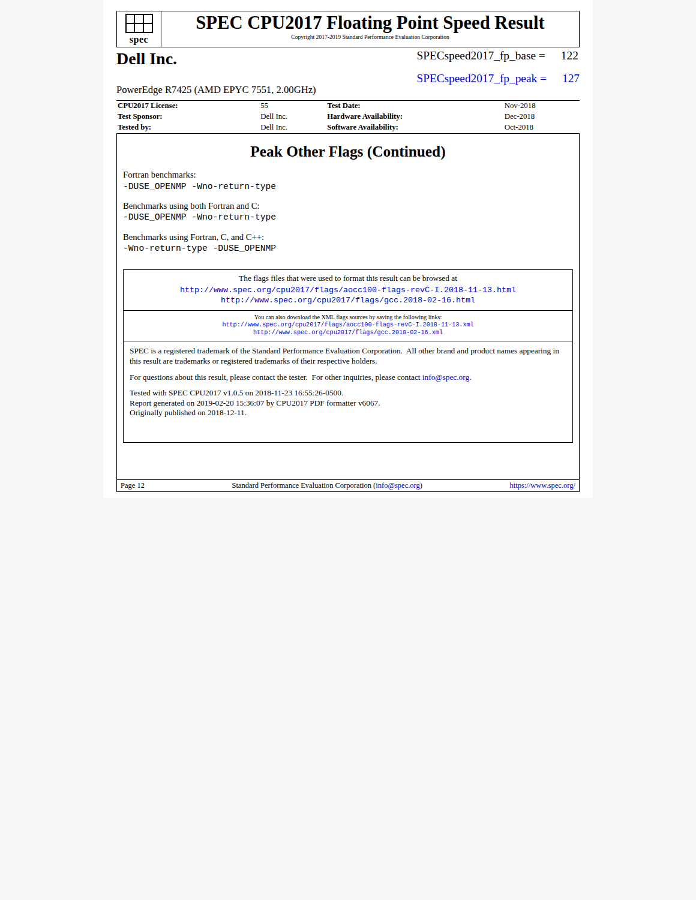spec
SPEC CPU2017 Floating Point Speed Result
Copyright 2017-2019 Standard Performance Evaluation Corporation
Dell Inc.
PowerEdge R7425 (AMD EPYC 7551, 2.00GHz)
SPECspeed2017_fp_base = 122
SPECspeed2017_fp_peak = 127
| CPU2017 License: | 55 | Test Date: | Nov-2018 |
| Test Sponsor: | Dell Inc. | Hardware Availability: | Dec-2018 |
| Tested by: | Dell Inc. | Software Availability: | Oct-2018 |
Peak Other Flags (Continued)
Fortran benchmarks:
-DUSE_OPENMP -Wno-return-type
Benchmarks using both Fortran and C:
-DUSE_OPENMP -Wno-return-type
Benchmarks using Fortran, C, and C++:
-Wno-return-type -DUSE_OPENMP
The flags files that were used to format this result can be browsed at
http://www.spec.org/cpu2017/flags/aocc100-flags-revC-I.2018-11-13.html http://www.spec.org/cpu2017/flags/gcc.2018-02-16.html
You can also download the XML flags sources by saving the following links:
http://www.spec.org/cpu2017/flags/aocc100-flags-revC-I.2018-11-13.xml http://www.spec.org/cpu2017/flags/gcc.2018-02-16.xml
SPEC is a registered trademark of the Standard Performance Evaluation Corporation. All other brand and product names appearing in this result are trademarks or registered trademarks of their respective holders.
For questions about this result, please contact the tester. For other inquiries, please contact info@spec.org.
Tested with SPEC CPU2017 v1.0.5 on 2018-11-23 16:55:26-0500.
Report generated on 2019-02-20 15:36:07 by CPU2017 PDF formatter v6067.
Originally published on 2018-12-11.
Page 12
Standard Performance Evaluation Corporation (info@spec.org)
https://www.spec.org/